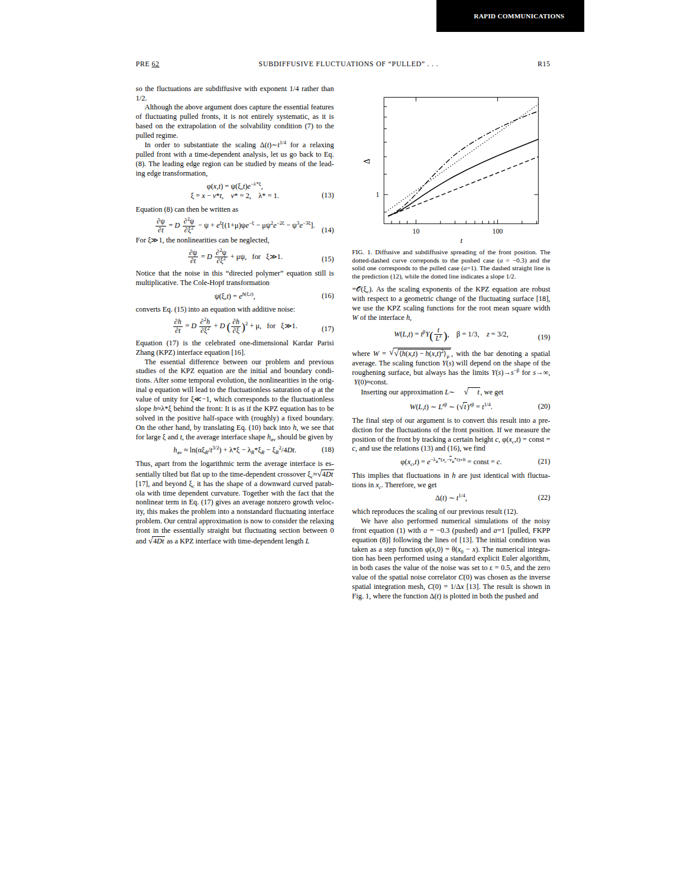RAPID COMMUNICATIONS
PRE 62
SUBDIFFUSIVE FLUCTUATIONS OF “PULLED” . . .
R15
so the fluctuations are subdiffusive with exponent 1/4 rather than 1/2.
Although the above argument does capture the essential features of fluctuating pulled fronts, it is not entirely systematic, as it is based on the extrapolation of the solvability condition (7) to the pulled regime.
In order to substantiate the scaling Δ(t)∼t1/4 for a relaxing pulled front with a time-dependent analysis, let us go back to Eq. (8). The leading edge region can be studied by means of the leading edge transformation,
φ(x,t) = ψ(ξ,t)e−λ*ξ,
ξ = x − v*t, v* = 2, λ* = 1. (13)
Equation (8) can then be written as
∂ψ∂t = D ∂2ψ∂ξ2 − ψ + eξ[(1+μ)ψe−ξ − μψ2e−2ξ − ψ3e−3ξ].
(14)
For ξ≫1, the nonlinearities can be neglected,
∂ψ∂t = D ∂2ψ∂ξ2 + μψ, for ξ≫1. (15)
Notice that the noise in this “directed polymer” equation still is multiplicative. The Cole-Hopf transformation
ψ(ξ,t) = eh(ξ,t), (16)
converts Eq. (15) into an equation with additive noise:
∂h∂t = D ∂2h∂ξ2 + D (∂h∂ξ)2 + μ, for ξ≫1. (17)
Equation (17) is the celebrated one-dimensional Kardar Parisi Zhang (KPZ) interface equation [16].
The essential difference between our problem and previous studies of the KPZ equation are the initial and boundary conditions. After some temporal evolution, the nonlinearities in the original φ equation will lead to the fluctuationless saturation of φ at the value of unity for ξ≪−1, which corresponds to the fluctuationless slope h≈λ*ξ behind the front: It is as if the KPZ equation has to be solved in the positive half-space with (roughly) a fixed boundary. On the other hand, by translating Eq. (10) back into h, we see that for large ξ and t, the average interface shape hav should be given by
hav ≈ ln(αξR/t3/2) + λ*ξ − λR*ξR − ξR2/4Dt. (18)
Thus, apart from the logarithmic term the average interface is essentially tilted but flat up to the time-dependent crossover ξc≈4Dt [17], and beyond ξc it has the shape of a downward curved parabola with time dependent curvature. Together with the fact that the nonlinear term in Eq. (17) gives an average nonzero growth velocity, this makes the problem into a nonstandard fluctuating interface problem. Our central approximation is now to consider the relaxing front in the essentially straight but fluctuating section between 0 and 4Dt as a KPZ interface with time-dependent length L
10 100 t 1 Δ
FIG. 1. Diffusive and subdiffusive spreading of the front position. The dotted-dashed curve correponds to the pushed case (a = −0.3) and the solid one corresponds to the pulled case (a=1). The dashed straight line is the prediction (12), while the dotted line indicates a slope 1/2.
=𝒪(ξc). As the scaling exponents of the KPZ equation are robust with respect to a geometric change of the fluctuating surface [18], we use the KPZ scaling functions for the root mean square width W of the interface h,
W(L,t) = tβY(tLz), β = 1/3, z = 3/2, (19)
where W = ⟨h(x,t) − h(x,t)2⟩μ, with the bar denoting a spatial average. The scaling function Y(s) will depend on the shape of the roughening surface, but always has the limits Y(s)→s−β for s→∞, Y(0)≈const.
Inserting our approximation L∼t, we get
W(L,t) ∼ Lzβ ∼ (t)zβ = t1/4. (20)
The final step of our argument is to convert this result into a prediction for the fluctuations of the front position. If we measure the position of the front by tracking a certain height c, φ(xc,t) = const = c, and use the relations (13) and (16), we find
φ(xc,t) = e−λR*(xc−vR*t)+h = const = c. (21)
This implies that fluctuations in h are just identical with fluctuations in xc. Therefore, we get
Δ(t) ∼ t1/4, (22)
which reproduces the scaling of our previous result (12).
We have also performed numerical simulations of the noisy front equation (1) with a = −0.3 (pushed) and a=1 [pulled, FKPP equation (8)] following the lines of [13]. The initial condition was taken as a step function φ(x,0) = θ(x0 − x). The numerical integration has been performed using a standard explicit Euler algorithm, in both cases the value of the noise was set to ε = 0.5, and the zero value of the spatial noise correlator C(0) was chosen as the inverse spatial integration mesh, C(0) = 1/Δx [13]. The result is shown in Fig. 1, where the function Δ(t) is plotted in both the pushed and